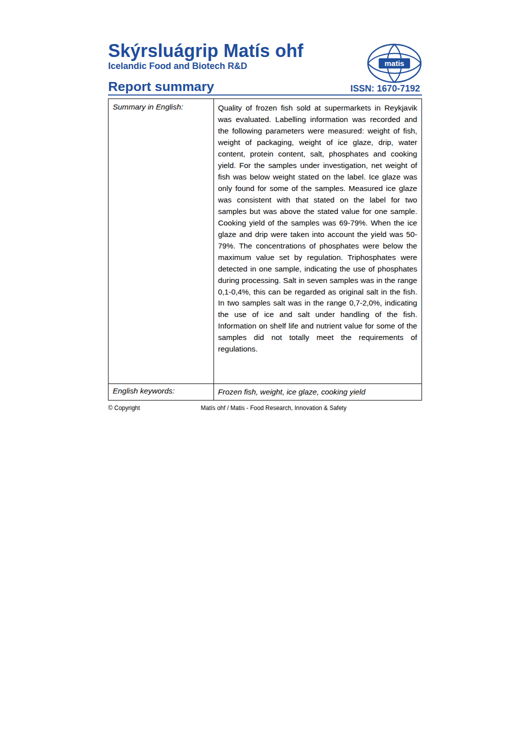matis
Skýrsluágrip Matís ohf
Icelandic Food and Biotech R&D
Report summary
ISSN: 1670-7192
| Summary in English: | Quality of frozen fish sold at supermarkets in Reykjavik was evaluated. Labelling information was recorded and the following parameters were measured: weight of fish, weight of packaging, weight of ice glaze, drip, water content, protein content, salt, phosphates and cooking yield. For the samples under investigation, net weight of fish was below weight stated on the label. Ice glaze was only found for some of the samples. Measured ice glaze was consistent with that stated on the label for two samples but was above the stated value for one sample. Cooking yield of the samples was 69-79%. When the ice glaze and drip were taken into account the yield was 50-79%. The concentrations of phosphates were below the maximum value set by regulation. Triphosphates were detected in one sample, indicating the use of phosphates during processing. Salt in seven samples was in the range 0,1-0,4%, this can be regarded as original salt in the fish. In two samples salt was in the range 0,7-2,0%, indicating the use of ice and salt under handling of the fish. Information on shelf life and nutrient value for some of the samples did not totally meet the requirements of regulations. |
| English keywords: | Frozen fish, weight, ice glaze, cooking yield |
© Copyright
Matís ohf / Matis - Food Research, Innovation & Safety